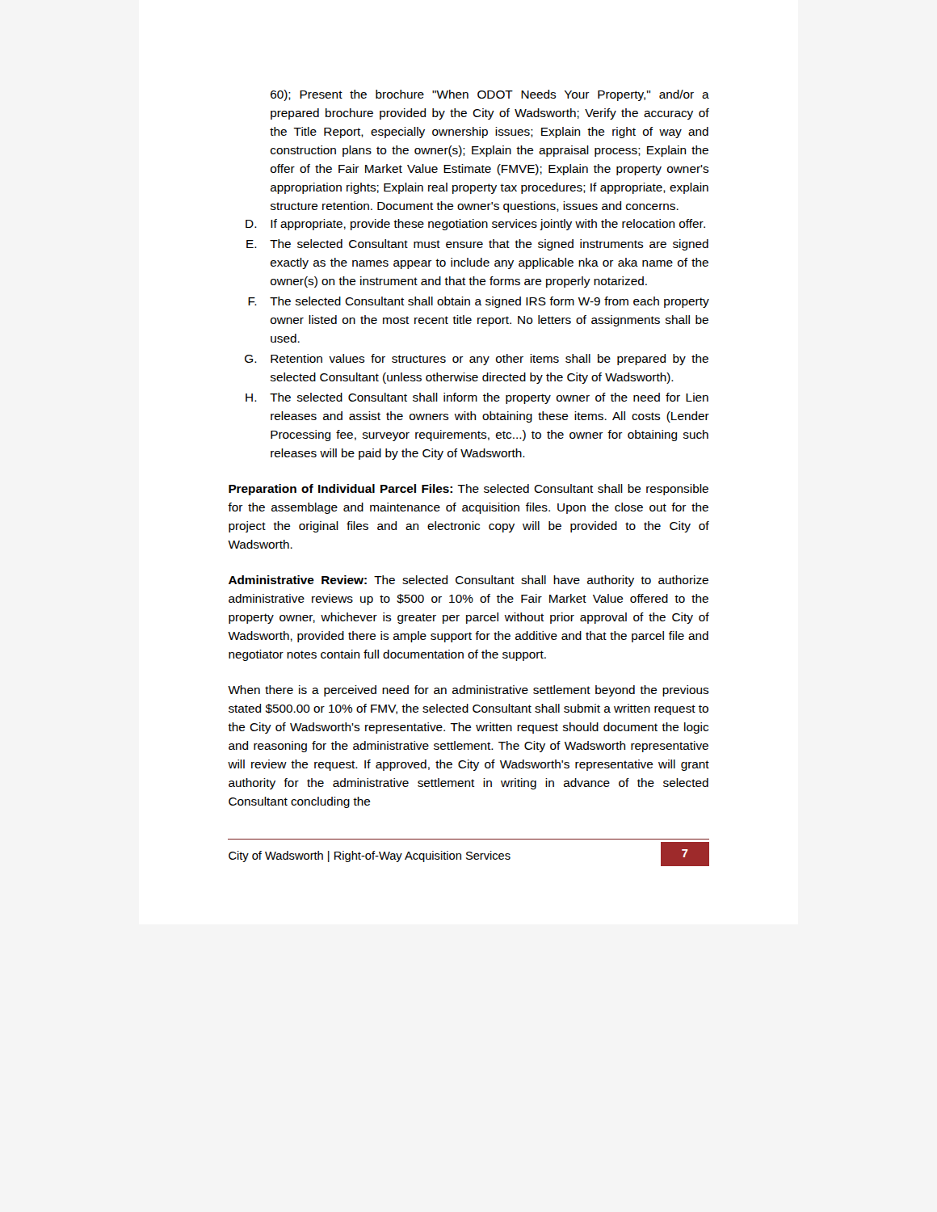60); Present the brochure "When ODOT Needs Your Property," and/or a prepared brochure provided by the City of Wadsworth; Verify the accuracy of the Title Report, especially ownership issues; Explain the right of way and construction plans to the owner(s); Explain the appraisal process; Explain the offer of the Fair Market Value Estimate (FMVE); Explain the property owner's appropriation rights; Explain real property tax procedures; If appropriate, explain structure retention. Document the owner's questions, issues and concerns.
If appropriate, provide these negotiation services jointly with the relocation offer.
The selected Consultant must ensure that the signed instruments are signed exactly as the names appear to include any applicable nka or aka name of the owner(s) on the instrument and that the forms are properly notarized.
The selected Consultant shall obtain a signed IRS form W-9 from each property owner listed on the most recent title report. No letters of assignments shall be used.
Retention values for structures or any other items shall be prepared by the selected Consultant (unless otherwise directed by the City of Wadsworth).
The selected Consultant shall inform the property owner of the need for Lien releases and assist the owners with obtaining these items. All costs (Lender Processing fee, surveyor requirements, etc...) to the owner for obtaining such releases will be paid by the City of Wadsworth.
Preparation of Individual Parcel Files: The selected Consultant shall be responsible for the assemblage and maintenance of acquisition files. Upon the close out for the project the original files and an electronic copy will be provided to the City of Wadsworth.
Administrative Review: The selected Consultant shall have authority to authorize administrative reviews up to $500 or 10% of the Fair Market Value offered to the property owner, whichever is greater per parcel without prior approval of the City of Wadsworth, provided there is ample support for the additive and that the parcel file and negotiator notes contain full documentation of the support.
When there is a perceived need for an administrative settlement beyond the previous stated $500.00 or 10% of FMV, the selected Consultant shall submit a written request to the City of Wadsworth's representative. The written request should document the logic and reasoning for the administrative settlement. The City of Wadsworth representative will review the request. If approved, the City of Wadsworth's representative will grant authority for the administrative settlement in writing in advance of the selected Consultant concluding the
City of Wadsworth | Right-of-Way Acquisition Services
7